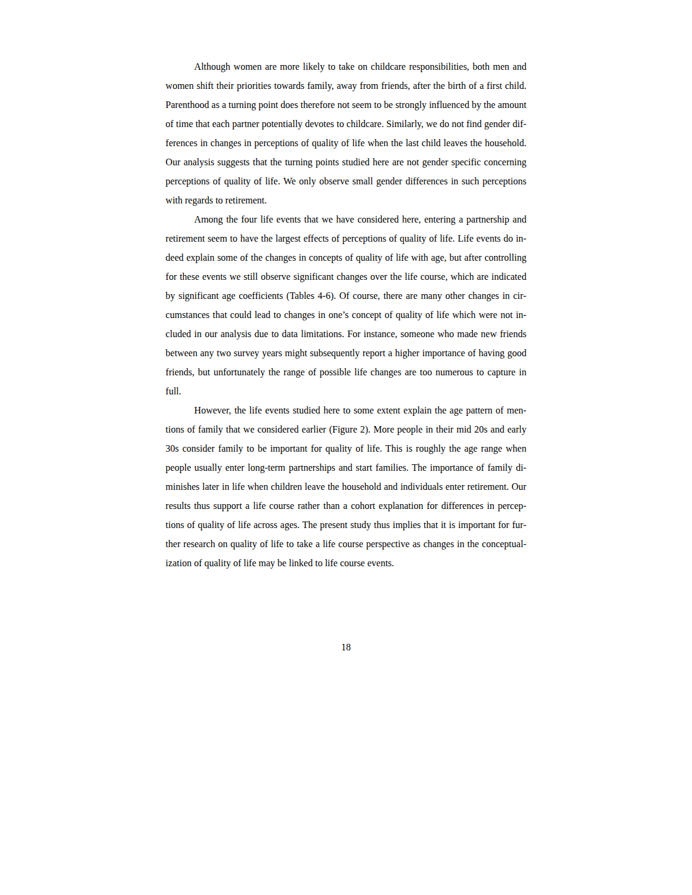Although women are more likely to take on childcare responsibilities, both men and women shift their priorities towards family, away from friends, after the birth of a first child. Parenthood as a turning point does therefore not seem to be strongly influenced by the amount of time that each partner potentially devotes to childcare. Similarly, we do not find gender differences in changes in perceptions of quality of life when the last child leaves the household. Our analysis suggests that the turning points studied here are not gender specific concerning perceptions of quality of life. We only observe small gender differences in such perceptions with regards to retirement.
Among the four life events that we have considered here, entering a partnership and retirement seem to have the largest effects of perceptions of quality of life. Life events do indeed explain some of the changes in concepts of quality of life with age, but after controlling for these events we still observe significant changes over the life course, which are indicated by significant age coefficients (Tables 4-6). Of course, there are many other changes in circumstances that could lead to changes in one’s concept of quality of life which were not included in our analysis due to data limitations. For instance, someone who made new friends between any two survey years might subsequently report a higher importance of having good friends, but unfortunately the range of possible life changes are too numerous to capture in full.
However, the life events studied here to some extent explain the age pattern of mentions of family that we considered earlier (Figure 2). More people in their mid 20s and early 30s consider family to be important for quality of life. This is roughly the age range when people usually enter long-term partnerships and start families. The importance of family diminishes later in life when children leave the household and individuals enter retirement. Our results thus support a life course rather than a cohort explanation for differences in perceptions of quality of life across ages. The present study thus implies that it is important for further research on quality of life to take a life course perspective as changes in the conceptualization of quality of life may be linked to life course events.
18